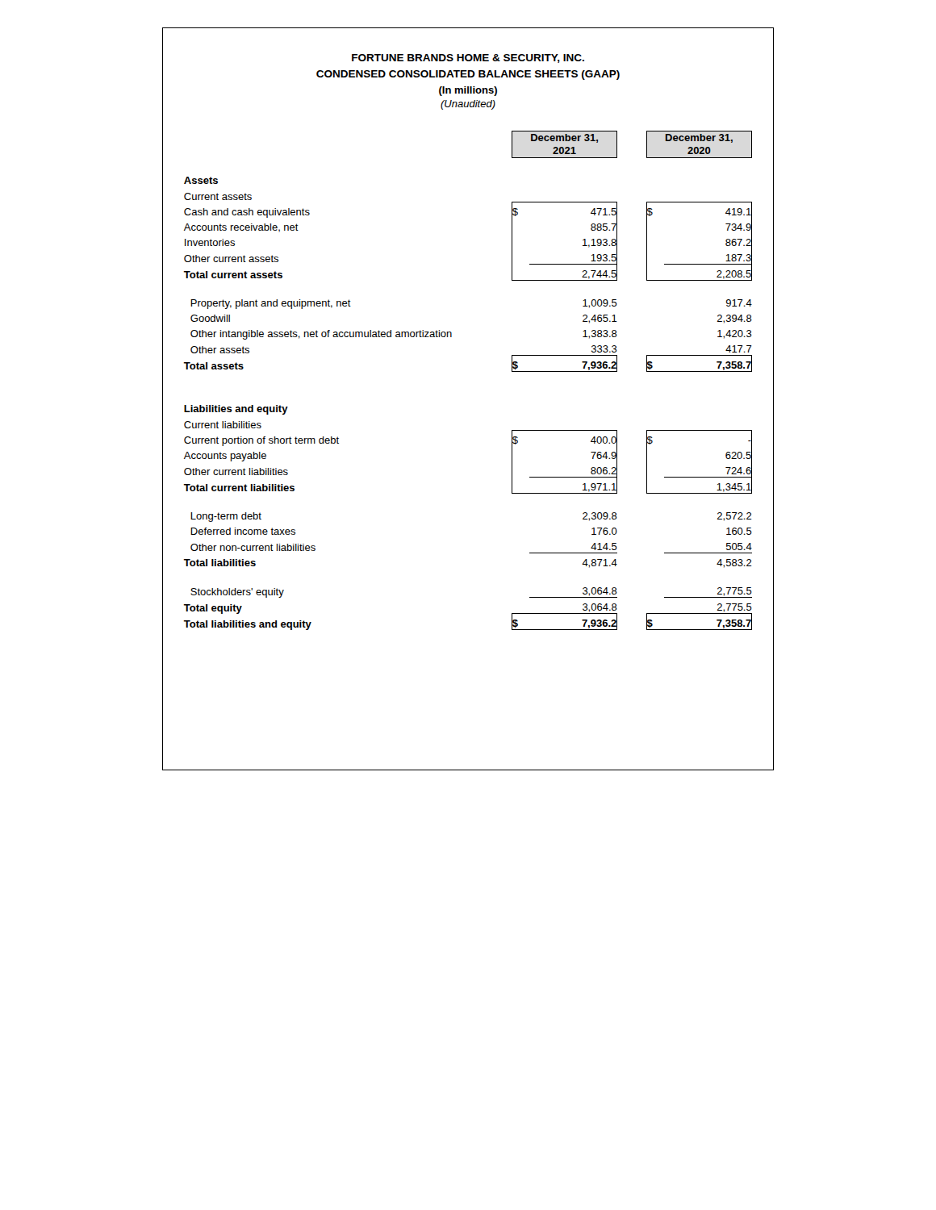FORTUNE BRANDS HOME & SECURITY, INC.
CONDENSED CONSOLIDATED BALANCE SHEETS (GAAP)
(In millions)
(Unaudited)
| | | December 31, 2021 | | December 31, 2020 |
| Assets | | | | | | |
| Current assets | | | | | | |
| Cash and cash equivalents | | $ | 471.5 | | $ | 419.1 |
| Accounts receivable, net | | | 885.7 | | | 734.9 |
| Inventories | | | 1,193.8 | | | 867.2 |
| Other current assets | | | 193.5 | | | 187.3 |
| Total current assets | | | 2,744.5 | | | 2,208.5 |
| Property, plant and equipment, net | | | 1,009.5 | | | 917.4 |
| Goodwill | | | 2,465.1 | | | 2,394.8 |
| Other intangible assets, net of accumulated amortization | | | 1,383.8 | | | 1,420.3 |
| Other assets | | | 333.3 | | | 417.7 |
| Total assets | | $ | 7,936.2 | | $ | 7,358.7 |
| Liabilities and equity | | | | | | |
| Current liabilities | | | | | | |
| Current portion of short term debt | | $ | 400.0 | | $ | - |
| Accounts payable | | | 764.9 | | | 620.5 |
| Other current liabilities | | | 806.2 | | | 724.6 |
| Total current liabilities | | | 1,971.1 | | | 1,345.1 |
| Long-term debt | | | 2,309.8 | | | 2,572.2 |
| Deferred income taxes | | | 176.0 | | | 160.5 |
| Other non-current liabilities | | | 414.5 | | | 505.4 |
| Total liabilities | | | 4,871.4 | | | 4,583.2 |
| Stockholders' equity | | | 3,064.8 | | | 2,775.5 |
| Total equity | | | 3,064.8 | | | 2,775.5 |
| Total liabilities and equity | | $ | 7,936.2 | | $ | 7,358.7 |